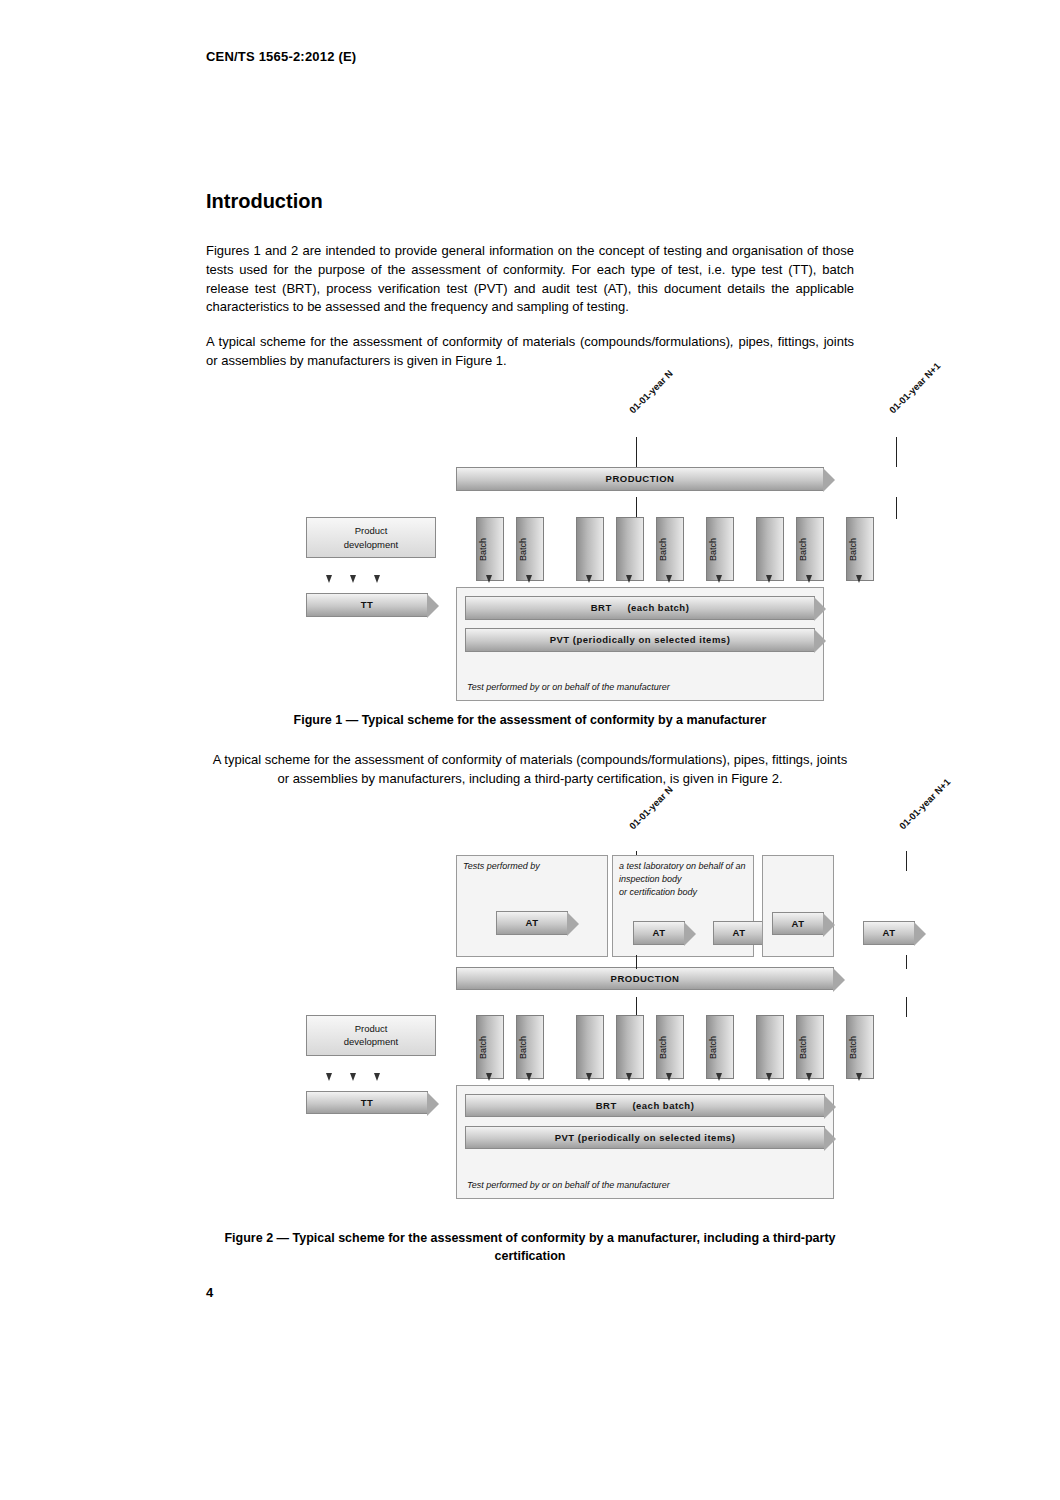CEN/TS 1565-2:2012 (E)
Introduction
Figures 1 and 2 are intended to provide general information on the concept of testing and organisation of those tests used for the purpose of the assessment of conformity. For each type of test, i.e. type test (TT), batch release test (BRT), process verification test (PVT) and audit test (AT), this document details the applicable characteristics to be assessed and the frequency and sampling of testing.
A typical scheme for the assessment of conformity of materials (compounds/formulations), pipes, fittings, joints or assemblies by manufacturers is given in Figure 1.
01-01-year N
01-01-year N+1
PRODUCTION
Product
development
Batch
Batch
Batch
Batch
Batch
Batch
TT
BRT (each batch)
PVT (periodically on selected items)
Test performed by or on behalf of the manufacturer
Figure 1 — Typical scheme for the assessment of conformity by a manufacturer
A typical scheme for the assessment of conformity of materials (compounds/formulations), pipes, fittings, joints or assemblies by manufacturers, including a third-party certification, is given in Figure 2.
01-01-year N
01-01-year N+1
Tests performed by
AT
a test laboratory on behalf of an inspection body
or certification body
AT
AT
AT
AT
PRODUCTION
Product
development
Batch
Batch
Batch
Batch
Batch
Batch
TT
BRT (each batch)
PVT (periodically on selected items)
Test performed by or on behalf of the manufacturer
Figure 2 — Typical scheme for the assessment of conformity by a manufacturer, including a third-party certification
4